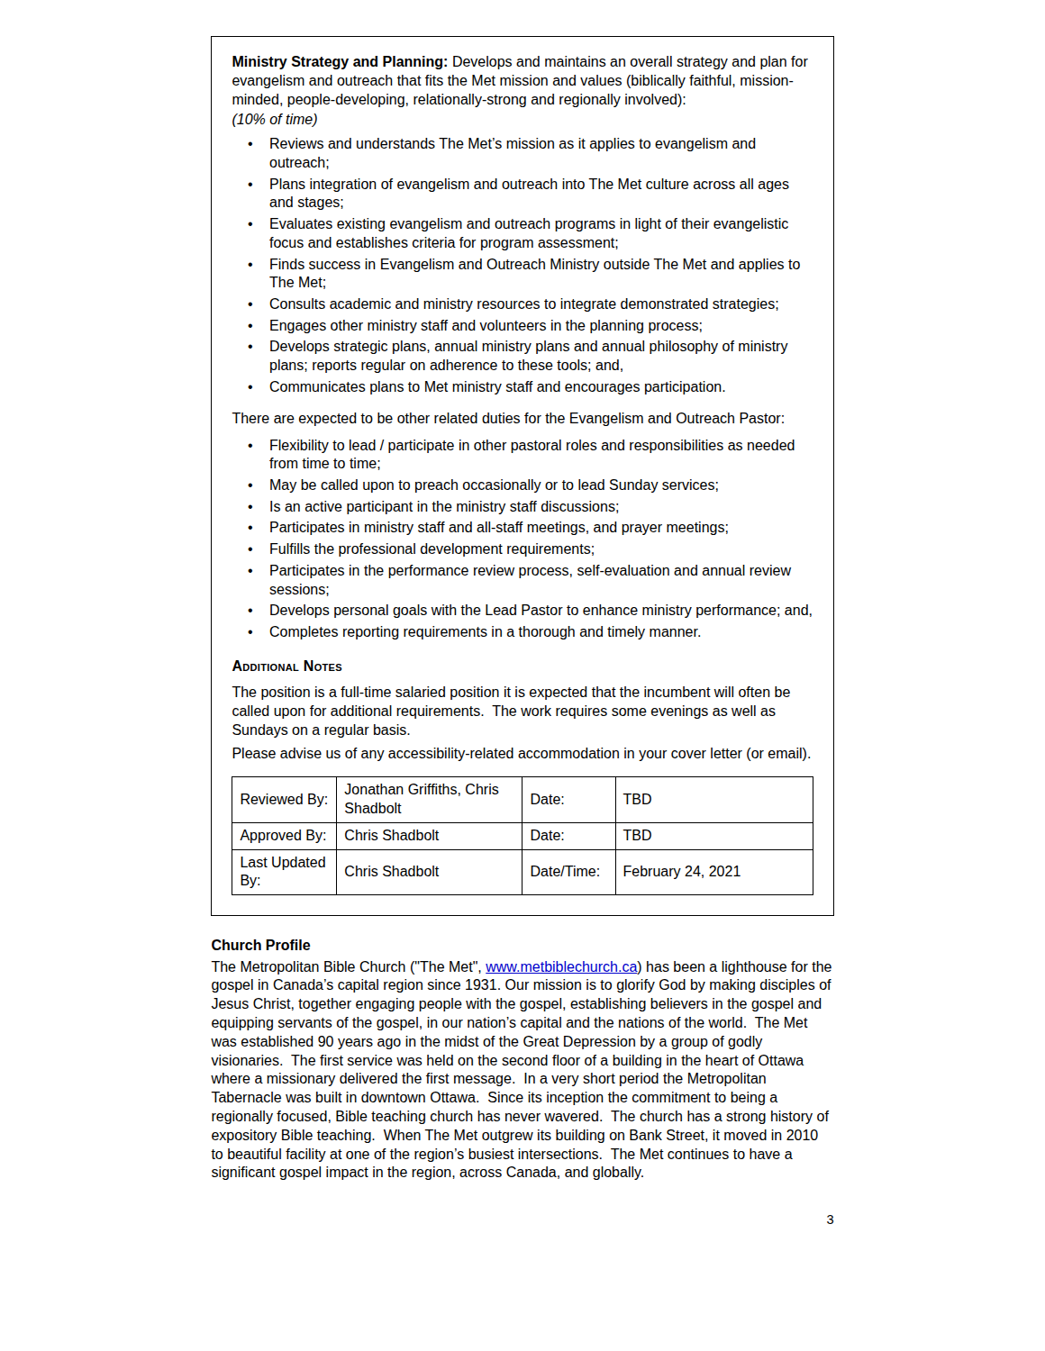Ministry Strategy and Planning: Develops and maintains an overall strategy and plan for evangelism and outreach that fits the Met mission and values (biblically faithful, mission-minded, people-developing, relationally-strong and regionally involved):
(10% of time)
Reviews and understands The Met’s mission as it applies to evangelism and outreach;
Plans integration of evangelism and outreach into The Met culture across all ages and stages;
Evaluates existing evangelism and outreach programs in light of their evangelistic focus and establishes criteria for program assessment;
Finds success in Evangelism and Outreach Ministry outside The Met and applies to The Met;
Consults academic and ministry resources to integrate demonstrated strategies;
Engages other ministry staff and volunteers in the planning process;
Develops strategic plans, annual ministry plans and annual philosophy of ministry plans; reports regular on adherence to these tools; and,
Communicates plans to Met ministry staff and encourages participation.
There are expected to be other related duties for the Evangelism and Outreach Pastor:
Flexibility to lead / participate in other pastoral roles and responsibilities as needed from time to time;
May be called upon to preach occasionally or to lead Sunday services;
Is an active participant in the ministry staff discussions;
Participates in ministry staff and all-staff meetings, and prayer meetings;
Fulfills the professional development requirements;
Participates in the performance review process, self-evaluation and annual review sessions;
Develops personal goals with the Lead Pastor to enhance ministry performance; and,
Completes reporting requirements in a thorough and timely manner.
Additional Notes
The position is a full-time salaried position it is expected that the incumbent will often be called upon for additional requirements. The work requires some evenings as well as Sundays on a regular basis.
Please advise us of any accessibility-related accommodation in your cover letter (or email).
| Reviewed By: | Jonathan Griffiths, Chris Shadbolt | Date: | TBD |
| Approved By: | Chris Shadbolt | Date: | TBD |
| Last Updated By: | Chris Shadbolt | Date/Time: | February 24, 2021 |
Church Profile
The Metropolitan Bible Church ("The Met", www.metbiblechurch.ca) has been a lighthouse for the gospel in Canada’s capital region since 1931. Our mission is to glorify God by making disciples of Jesus Christ, together engaging people with the gospel, establishing believers in the gospel and equipping servants of the gospel, in our nation’s capital and the nations of the world. The Met was established 90 years ago in the midst of the Great Depression by a group of godly visionaries. The first service was held on the second floor of a building in the heart of Ottawa where a missionary delivered the first message. In a very short period the Metropolitan Tabernacle was built in downtown Ottawa. Since its inception the commitment to being a regionally focused, Bible teaching church has never wavered. The church has a strong history of expository Bible teaching. When The Met outgrew its building on Bank Street, it moved in 2010 to beautiful facility at one of the region’s busiest intersections. The Met continues to have a significant gospel impact in the region, across Canada, and globally.
3